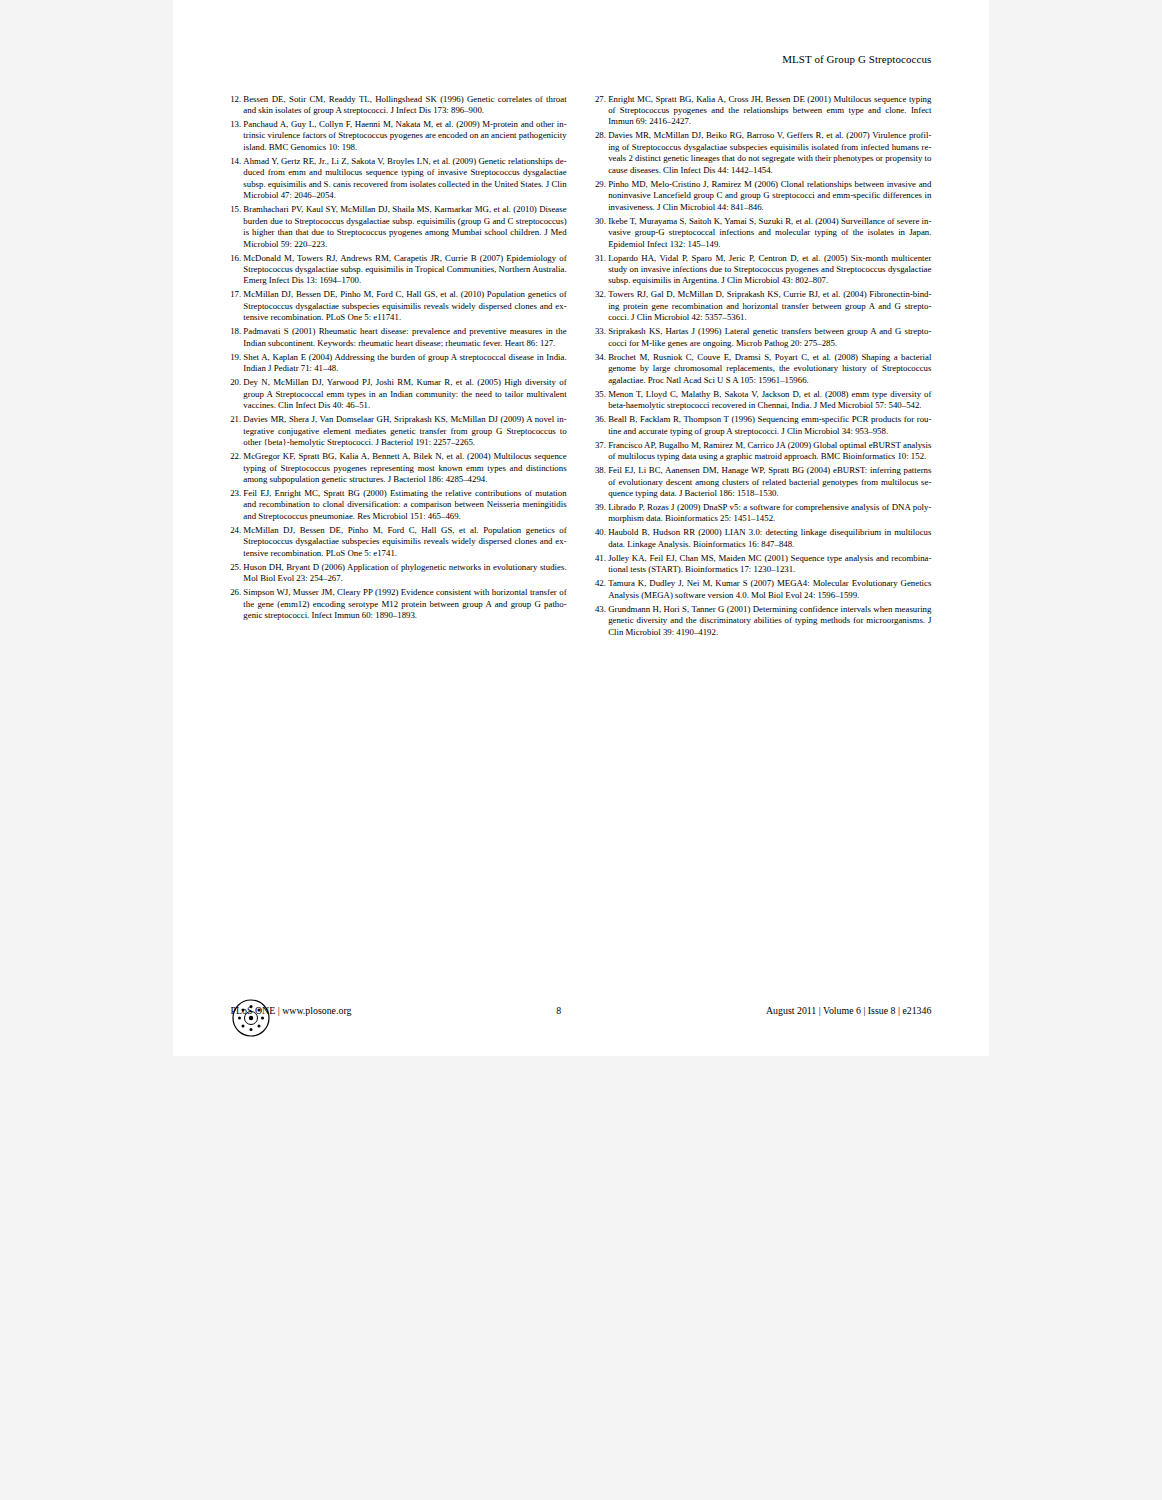MLST of Group G Streptococcus
Bessen DE, Sotir CM, Readdy TL, Hollingshead SK (1996) Genetic correlates of throat and skin isolates of group A streptococci. J Infect Dis 173: 896–900.
Panchaud A, Guy L, Collyn F, Haenni M, Nakata M, et al. (2009) M-protein and other intrinsic virulence factors of Streptococcus pyogenes are encoded on an ancient pathogenicity island. BMC Genomics 10: 198.
Ahmad Y, Gertz RE, Jr., Li Z, Sakota V, Broyles LN, et al. (2009) Genetic relationships deduced from emm and multilocus sequence typing of invasive Streptococcus dysgalactiae subsp. equisimilis and S. canis recovered from isolates collected in the United States. J Clin Microbiol 47: 2046–2054.
Bramhachari PV, Kaul SY, McMillan DJ, Shaila MS, Karmarkar MG, et al. (2010) Disease burden due to Streptococcus dysgalactiae subsp. equisimilis (group G and C streptococcus) is higher than that due to Streptococcus pyogenes among Mumbai school children. J Med Microbiol 59: 220–223.
McDonald M, Towers RJ, Andrews RM, Carapetis JR, Currie B (2007) Epidemiology of Streptococcus dysgalactiae subsp. equisimilis in Tropical Communities, Northern Australia. Emerg Infect Dis 13: 1694–1700.
McMillan DJ, Bessen DE, Pinho M, Ford C, Hall GS, et al. (2010) Population genetics of Streptococcus dysgalactiae subspecies equisimilis reveals widely dispersed clones and extensive recombination. PLoS One 5: e11741.
Padmavati S (2001) Rheumatic heart disease: prevalence and preventive measures in the Indian subcontinent. Keywords: rheumatic heart disease; rheumatic fever. Heart 86: 127.
Shet A, Kaplan E (2004) Addressing the burden of group A streptococcal disease in India. Indian J Pediatr 71: 41–48.
Dey N, McMillan DJ, Yarwood PJ, Joshi RM, Kumar R, et al. (2005) High diversity of group A Streptococcal emm types in an Indian community: the need to tailor multivalent vaccines. Clin Infect Dis 40: 46–51.
Davies MR, Shera J, Van Domselaar GH, Sriprakash KS, McMillan DJ (2009) A novel integrative conjugative element mediates genetic transfer from group G Streptococcus to other {beta}-hemolytic Streptococci. J Bacteriol 191: 2257–2265.
McGregor KF, Spratt BG, Kalia A, Bennett A, Bilek N, et al. (2004) Multilocus sequence typing of Streptococcus pyogenes representing most known emm types and distinctions among subpopulation genetic structures. J Bacteriol 186: 4285–4294.
Feil EJ, Enright MC, Spratt BG (2000) Estimating the relative contributions of mutation and recombination to clonal diversification: a comparison between Neisseria meningitidis and Streptococcus pneumoniae. Res Microbiol 151: 465–469.
McMillan DJ, Bessen DE, Pinho M, Ford C, Hall GS, et al. Population genetics of Streptococcus dysgalactiae subspecies equisimilis reveals widely dispersed clones and extensive recombination. PLoS One 5: e1741.
Huson DH, Bryant D (2006) Application of phylogenetic networks in evolutionary studies. Mol Biol Evol 23: 254–267.
Simpson WJ, Musser JM, Cleary PP (1992) Evidence consistent with horizontal transfer of the gene (emm12) encoding serotype M12 protein between group A and group G pathogenic streptococci. Infect Immun 60: 1890–1893.
Enright MC, Spratt BG, Kalia A, Cross JH, Bessen DE (2001) Multilocus sequence typing of Streptococcus pyogenes and the relationships between emm type and clone. Infect Immun 69: 2416–2427.
Davies MR, McMillan DJ, Beiko RG, Barroso V, Geffers R, et al. (2007) Virulence profiling of Streptococcus dysgalactiae subspecies equisimilis isolated from infected humans reveals 2 distinct genetic lineages that do not segregate with their phenotypes or propensity to cause diseases. Clin Infect Dis 44: 1442–1454.
Pinho MD, Melo-Cristino J, Ramirez M (2006) Clonal relationships between invasive and noninvasive Lancefield group C and group G streptococci and emm-specific differences in invasiveness. J Clin Microbiol 44: 841–846.
Ikebe T, Murayama S, Saitoh K, Yamai S, Suzuki R, et al. (2004) Surveillance of severe invasive group-G streptococcal infections and molecular typing of the isolates in Japan. Epidemiol Infect 132: 145–149.
Lopardo HA, Vidal P, Sparo M, Jeric P, Centron D, et al. (2005) Six-month multicenter study on invasive infections due to Streptococcus pyogenes and Streptococcus dysgalactiae subsp. equisimilis in Argentina. J Clin Microbiol 43: 802–807.
Towers RJ, Gal D, McMillan D, Sriprakash KS, Currie BJ, et al. (2004) Fibronectin-binding protein gene recombination and horizontal transfer between group A and G streptococci. J Clin Microbiol 42: 5357–5361.
Sriprakash KS, Hartas J (1996) Lateral genetic transfers between group A and G streptococci for M-like genes are ongoing. Microb Pathog 20: 275–285.
Brochet M, Rusniok C, Couve E, Dramsi S, Poyart C, et al. (2008) Shaping a bacterial genome by large chromosomal replacements, the evolutionary history of Streptococcus agalactiae. Proc Natl Acad Sci U S A 105: 15961–15966.
Menon T, Lloyd C, Malathy B, Sakota V, Jackson D, et al. (2008) emm type diversity of beta-haemolytic streptococci recovered in Chennai, India. J Med Microbiol 57: 540–542.
Beall B, Facklam R, Thompson T (1996) Sequencing emm-specific PCR products for routine and accurate typing of group A streptococci. J Clin Microbiol 34: 953–958.
Francisco AP, Bugalho M, Ramirez M, Carrico JA (2009) Global optimal eBURST analysis of multilocus typing data using a graphic matroid approach. BMC Bioinformatics 10: 152.
Feil EJ, Li BC, Aanensen DM, Hanage WP, Spratt BG (2004) eBURST: inferring patterns of evolutionary descent among clusters of related bacterial genotypes from multilocus sequence typing data. J Bacteriol 186: 1518–1530.
Librado P, Rozas J (2009) DnaSP v5: a software for comprehensive analysis of DNA polymorphism data. Bioinformatics 25: 1451–1452.
Haubold B, Hudson RR (2000) LIAN 3.0: detecting linkage disequilibrium in multilocus data. Linkage Analysis. Bioinformatics 16: 847–848.
Jolley KA, Feil EJ, Chan MS, Maiden MC (2001) Sequence type analysis and recombinational tests (START). Bioinformatics 17: 1230–1231.
Tamura K, Dudley J, Nei M, Kumar S (2007) MEGA4: Molecular Evolutionary Genetics Analysis (MEGA) software version 4.0. Mol Biol Evol 24: 1596–1599.
Grundmann H, Hori S, Tanner G (2001) Determining confidence intervals when measuring genetic diversity and the discriminatory abilities of typing methods for microorganisms. J Clin Microbiol 39: 4190–4192.
PLoS ONE | www.plosone.org
8
August 2011 | Volume 6 | Issue 8 | e21346